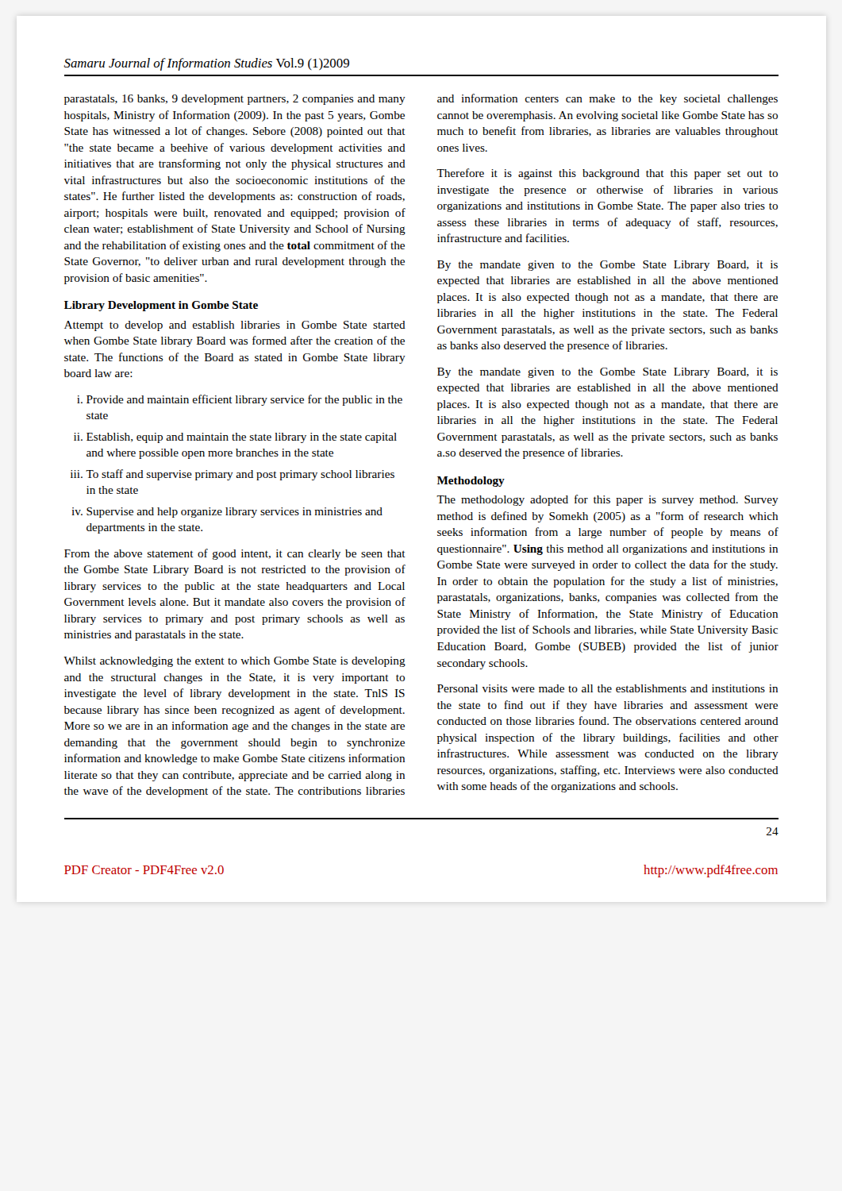Samaru Journal of Information Studies Vol.9 (1)2009
parastatals, 16 banks, 9 development partners, 2 companies and many hospitals, Ministry of Information (2009). In the past 5 years, Gombe State has witnessed a lot of changes. Sebore (2008) pointed out that "the state became a beehive of various development activities and initiatives that are transforming not only the physical structures and vital infrastructures but also the socioeconomic institutions of the states". He further listed the developments as: construction of roads, airport; hospitals were built, renovated and equipped; provision of clean water; establishment of State University and School of Nursing and the rehabilitation of existing ones and the total commitment of the State Governor, "to deliver urban and rural development through the provision of basic amenities".
Library Development in Gombe State
Attempt to develop and establish libraries in Gombe State started when Gombe State library Board was formed after the creation of the state. The functions of the Board as stated in Gombe State library board law are:
Provide and maintain efficient library service for the public in the state
Establish, equip and maintain the state library in the state capital and where possible open more branches in the state
To staff and supervise primary and post primary school libraries in the state
Supervise and help organize library services in ministries and departments in the state.
From the above statement of good intent, it can clearly be seen that the Gombe State Library Board is not restricted to the provision of library services to the public at the state headquarters and Local Government levels alone. But it mandate also covers the provision of library services to primary and post primary schools as well as ministries and parastatals in the state.
Whilst acknowledging the extent to which Gombe State is developing and the structural changes in the State, it is very important to investigate the level of library development in the state. TnlS IS because library has since been recognized as agent of development. More so we are in an information age and the changes in the state are demanding that the government should begin to synchronize information and knowledge to make Gombe State citizens information literate so that they can contribute, appreciate and be carried along in the wave of the development of the state. The contributions libraries and information centers can make to the key societal challenges cannot be overemphasis. An evolving societal like Gombe State has so much to benefit from libraries, as libraries are valuables throughout ones lives.
Therefore it is against this background that this paper set out to investigate the presence or otherwise of libraries in various organizations and institutions in Gombe State. The paper also tries to assess these libraries in terms of adequacy of staff, resources, infrastructure and facilities.
By the mandate given to the Gombe State Library Board, it is expected that libraries are established in all the above mentioned places. It is also expected though not as a mandate, that there are libraries in all the higher institutions in the state. The Federal Government parastatals, as well as the private sectors, such as banks as banks also deserved the presence of libraries.
By the mandate given to the Gombe State Library Board, it is expected that libraries are established in all the above mentioned places. It is also expected though not as a mandate, that there are libraries in all the higher institutions in the state. The Federal Government parastatals, as well as the private sectors, such as banks a.so deserved the presence of libraries.
Methodology
The methodology adopted for this paper is survey method. Survey method is defined by Somekh (2005) as a "form of research which seeks information from a large number of people by means of questionnaire". Using this method all organizations and institutions in Gombe State were surveyed in order to collect the data for the study. In order to obtain the population for the study a list of ministries, parastatals, organizations, banks, companies was collected from the State Ministry of Information, the State Ministry of Education provided the list of Schools and libraries, while State University Basic Education Board, Gombe (SUBEB) provided the list of junior secondary schools.
Personal visits were made to all the establishments and institutions in the state to find out if they have libraries and assessment were conducted on those libraries found. The observations centered around physical inspection of the library buildings, facilities and other infrastructures. While assessment was conducted on the library resources, organizations, staffing, etc. Interviews were also conducted with some heads of the organizations and schools.
24
PDF Creator - PDF4Free v2.0 http://www.pdf4free.com